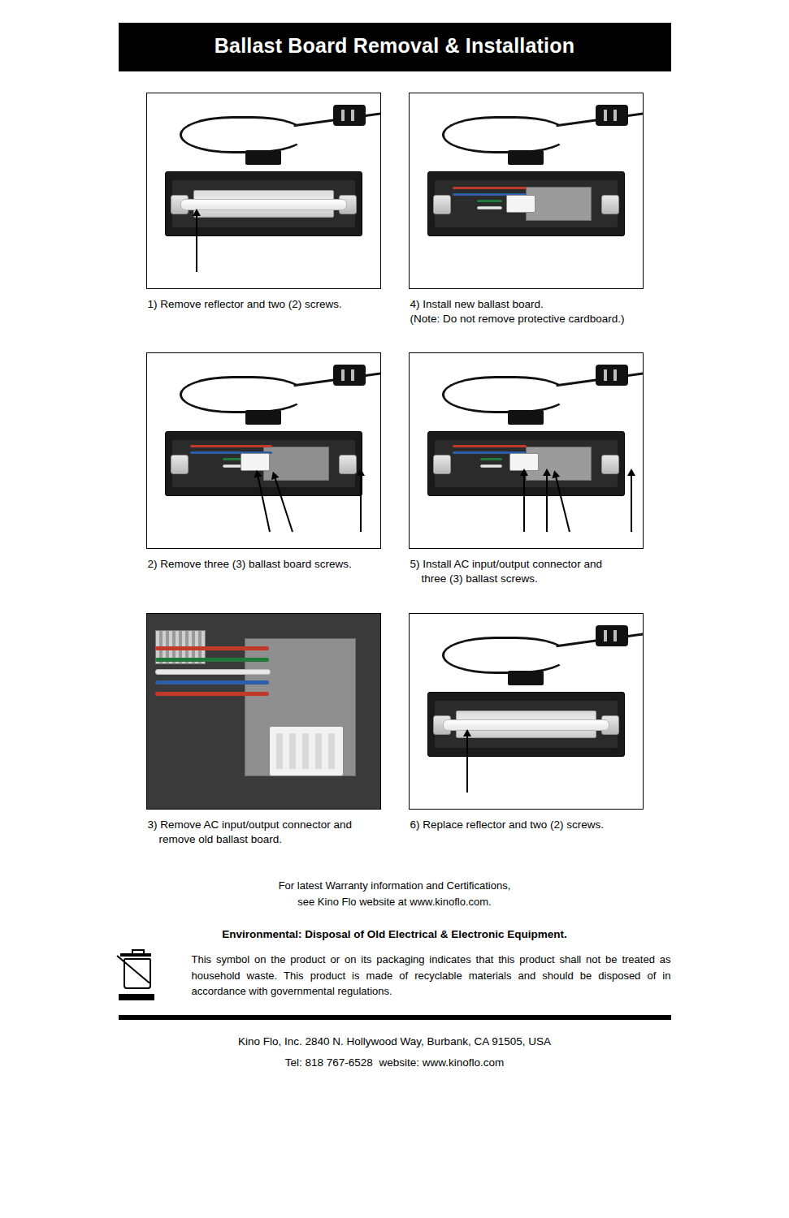Ballast Board Removal & Installation
| 1) Remove reflector and two (2) screws. | 4) Install new ballast board. (Note: Do not remove protective cardboard.) |
| 2) Remove three (3) ballast board screws. | 5) Install AC input/output connector and three (3) ballast screws. |
| 3) Remove AC input/output connector and remove old ballast board. | 6) Replace reflector and two (2) screws. |
For latest Warranty information and Certifications,
see Kino Flo website at www.kinoflo.com.
Environmental: Disposal of Old Electrical & Electronic Equipment.
This symbol on the product or on its packaging indicates that this product shall not be treated as household waste. This product is made of recyclable materials and should be disposed of in accordance with governmental regulations.
Kino Flo, Inc. 2840 N. Hollywood Way, Burbank, CA 91505, USA
Tel: 818 767-6528 website: www.kinoflo.com